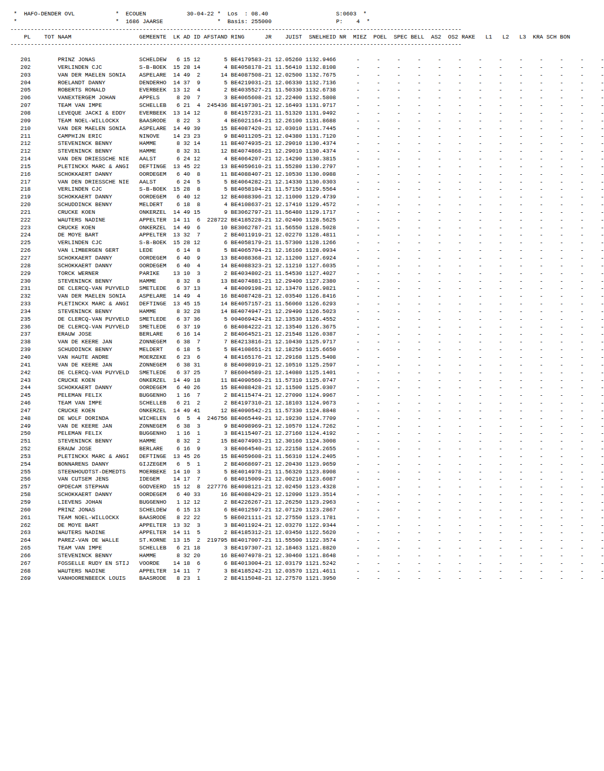*  HAFO-DENDER OVL            *  ECOUEN            30-04-22 *  Los  : 08.40                    S:0603  *
 *                             *  1686 JAARSE                *  Basis: 255000                   P:    4  *
-------------------------------------------------------------------------------------------------------------------------------------
    PL    TOT NAAM                    GEMEENTE  LK AD ID AFSTAND RING      JR    JUIST  SNELHEID NR  MIEZ  POEL  SPEC BELL  AS2  OS2 RAKE   L1   L2   L3  KRA SCH BON
-------------------------------------------------------------------------------------------------------------------------------------

   201        PRINZ JONAS             SCHELDEW   6 15 12       5 BE4179583-21 12.05260 1132.9466      -     -     -     -     -     -     -     -     -     -     -     -     -
   202        VERLINDEN CJC           S-B-BOEK  15 28 14       4 BE4058178-21 11.56410 1132.8108      -     -     -     -     -     -     -     -     -     -     -     -     -
   203        VAN DER MAELEN SONIA    ASPELARE  14 49  2      14 BE4087508-21 12.02500 1132.7675      -     -     -     -     -     -     -     -     -     -     -     -     -
   204        ROELANDT DANNY          DENDERHO  14 37  9       5 BE4219031-21 12.06330 1132.7136      -     -     -     -     -     -     -     -     -     -     -     -     -
   205        ROBERTS RONALD          EVERBEEK  13 12  4       2 BE4035527-21 11.50330 1132.6738      -     -     -     -     -     -     -     -     -     -     -     -     -
   206        VANEXTERGEM JOHAN       APPELS     8 20  7       3 BE4065608-21 12.22400 1132.5808      -     -     -     -     -     -     -     -     -     -     -     -     -
   207        TEAM VAN IMPE           SCHELLEB   6 21  4  245436 BE4197301-21 12.16493 1131.9717      -     -     -     -     -     -     -     -     -     -     -     -     -
   208        LEVEQUE JACKI & EDDY    EVERBEEK  13 14 12       8 BE4157231-21 11.51320 1131.9492      -     -     -     -     -     -     -     -     -     -     -     -     -
   209        TEAM NOEL-WILLOCKX      BAASRODE   8 22  3       4 BE6021164-21 12.26100 1131.8688      -     -     -     -     -     -     -     -     -     -     -     -     -
   210        VAN DER MAELEN SONIA    ASPELARE  14 49 39      15 BE4087420-21 12.03010 1131.7445      -     -     -     -     -     -     -     -     -     -     -     -     -
   211        CAMPHIJN ERIC           NINOVE    14 23 23       9 BE4011205-21 12.04380 1131.7120      -     -     -     -     -     -     -     -     -     -     -     -     -
   212        STEVENINCK BENNY        HAMME      8 32 14      11 BE4074935-21 12.29010 1130.4374      -     -     -     -     -     -     -     -     -     -     -     -     -
   212        STEVENINCK BENNY        HAMME      8 32 31      12 BE4074868-21 12.29010 1130.4374      -     -     -     -     -     -     -     -     -     -     -     -     -
   214        VAN DEN DRIESSCHE NIE   AALST      6 24 12       4 BE4064207-21 12.14290 1130.3815      -     -     -     -     -     -     -     -     -     -     -     -     -
   215        PLETINCKX MARC & ANGI   DEFTINGE  13 45 22      13 BE4059610-21 11.55280 1130.2797      -     -     -     -     -     -     -     -     -     -     -     -     -
   216        SCHOKKAERT DANNY        OORDEGEM   6 40  8      11 BE4088407-21 12.10530 1130.0988      -     -     -     -     -     -     -     -     -     -     -     -     -
   217        VAN DEN DRIESSCHE NIE   AALST      6 24  5       5 BE4064282-21 12.14330 1130.0303      -     -     -     -     -     -     -     -     -     -     -     -     -
   218        VERLINDEN CJC           S-B-BOEK  15 28  8       5 BE4058104-21 11.57150 1129.5564      -     -     -     -     -     -     -     -     -     -     -     -     -
   219        SCHOKKAERT DANNY        OORDEGEM   6 40 12      12 BE4088396-21 12.11000 1129.4739      -     -     -     -     -     -     -     -     -     -     -     -     -
   220        SCHUDDINCK BENNY        MELDERT    6 18  8       4 BE4108637-21 12.17410 1129.4572      -     -     -     -     -     -     -     -     -     -     -     -     -
   221        CRUCKE KOEN             ONKERZEL  14 49 15       9 BE3062797-21 11.56480 1129.1717      -     -     -     -     -     -     -     -     -     -     -     -     -
   222        WAUTERS NADINE          APPELTER  14 11  6  228722 BE4185228-21 12.02400 1128.5625      -     -     -     -     -     -     -     -     -     -     -     -     -
   223        CRUCKE KOEN             ONKERZEL  14 49  6      10 BE3062787-21 11.56550 1128.5028      -     -     -     -     -     -     -     -     -     -     -     -     -
   224        DE MOYE BART            APPELTER  13 32  7       2 BE4011919-21 12.02270 1128.4811      -     -     -     -     -     -     -     -     -     -     -     -     -
   225        VERLINDEN CJC           S-B-BOEK  15 28 12       6 BE4058179-21 11.57300 1128.1266      -     -     -     -     -     -     -     -     -     -     -     -     -
   226        VAN LIMBERGEN GERT      LEDE       6 14  8       5 BE4065704-21 12.16160 1128.0934      -     -     -     -     -     -     -     -     -     -     -     -     -
   227        SCHOKKAERT DANNY        OORDEGEM   6 40  9      13 BE4088368-21 12.11200 1127.6924      -     -     -     -     -     -     -     -     -     -     -     -     -
   228        SCHOKKAERT DANNY        OORDEGEM   6 40  4      14 BE4088323-21 12.11210 1127.6035      -     -     -     -     -     -     -     -     -     -     -     -     -
   229        TORCK WERNER            PARIKE    13 10  3       2 BE4034802-21 11.54530 1127.4027      -     -     -     -     -     -     -     -     -     -     -     -     -
   230        STEVENINCK BENNY        HAMME      8 32  8      13 BE4074881-21 12.29400 1127.2380      -     -     -     -     -     -     -     -     -     -     -     -     -
   231        DE CLERCQ-VAN PUYVELD   SMETLEDE   6 37 13       4 BE4009198-21 12.13470 1126.9821      -     -     -     -     -     -     -     -     -     -     -     -     -
   232        VAN DER MAELEN SONIA    ASPELARE  14 49  4      16 BE4087428-21 12.03540 1126.8416      -     -     -     -     -     -     -     -     -     -     -     -     -
   233        PLETINCKX MARC & ANGI   DEFTINGE  13 45 15      14 BE4057157-21 11.56060 1126.6293      -     -     -     -     -     -     -     -     -     -     -     -     -
   234        STEVENINCK BENNY        HAMME      8 32 28      14 BE4074947-21 12.29490 1126.5023      -     -     -     -     -     -     -     -     -     -     -     -     -
   235        DE CLERCQ-VAN PUYVELD   SMETLEDE   6 37 36       5 004069424-21 12.13530 1126.4552      -     -     -     -     -     -     -     -     -     -     -     -     -
   236        DE CLERCQ-VAN PUYVELD   SMETLEDE   6 37 19       6 BE4084222-21 12.13540 1126.3675      -     -     -     -     -     -     -     -     -     -     -     -     -
   237        ERAUW JOSE              BERLARE    6 16 14       2 BE4064521-21 12.21548 1126.0387      -     -     -     -     -     -     -     -     -     -     -     -     -
   238        VAN DE KEERE JAN        ZONNEGEM   6 38  7       7 BE4213816-21 12.10430 1125.9717      -     -     -     -     -     -     -     -     -     -     -     -     -
   239        SCHUDDINCK BENNY        MELDERT    6 18  5       5 BE4108651-21 12.18250 1125.6650      -     -     -     -     -     -     -     -     -     -     -     -     -
   240        VAN HAUTE ANDRE         MOERZEKE   6 23  6       4 BE4165176-21 12.29168 1125.5408      -     -     -     -     -     -     -     -     -     -     -     -     -
   241        VAN DE KEERE JAN        ZONNEGEM   6 38 31       8 BE4098919-21 12.10510 1125.2597      -     -     -     -     -     -     -     -     -     -     -     -     -
   242        DE CLERCQ-VAN PUYVELD   SMETLEDE   6 37 25       7 BE6004589-21 12.14080 1125.1401      -     -     -     -     -     -     -     -     -     -     -     -     -
   243        CRUCKE KOEN             ONKERZEL  14 49 18      11 BE4090560-21 11.57310 1125.0747      -     -     -     -     -     -     -     -     -     -     -     -     -
   244        SCHOKKAERT DANNY        OORDEGEM   6 40 26      15 BE4088428-21 12.11500 1125.0307      -     -     -     -     -     -     -     -     -     -     -     -     -
   245        PELEMAN FELIX           BUGGENHO   1 16  7       2 BE4115474-21 12.27090 1124.9967      -     -     -     -     -     -     -     -     -     -     -     -     -
   246        TEAM VAN IMPE           SCHELLEB   6 21  2       2 BE4197310-21 12.18103 1124.9673      -     -     -     -     -     -     -     -     -     -     -     -     -
   247        CRUCKE KOEN             ONKERZEL  14 49 41      12 BE4090542-21 11.57330 1124.8848      -     -     -     -     -     -     -     -     -     -     -     -     -
   248        DE WOLF DORINDA         WICHELEN   6  5  4  246756 BE4065449-21 12.19230 1124.7709      -     -     -     -     -     -     -     -     -     -     -     -     -
   249        VAN DE KEERE JAN        ZONNEGEM   6 38  3       9 BE4098969-21 12.10570 1124.7262      -     -     -     -     -     -     -     -     -     -     -     -     -
   250        PELEMAN FELIX           BUGGENHO   1 16  1       3 BE4115407-21 12.27160 1124.4192      -     -     -     -     -     -     -     -     -     -     -     -     -
   251        STEVENINCK BENNY        HAMME      8 32  2      15 BE4074903-21 12.30160 1124.3008      -     -     -     -     -     -     -     -     -     -     -     -     -
   252        ERAUW JOSE              BERLARE    6 16  9       3 BE4064540-21 12.22158 1124.2655      -     -     -     -     -     -     -     -     -     -     -     -     -
   253        PLETINCKX MARC & ANGI   DEFTINGE  13 45 26      15 BE4059608-21 11.56310 1124.2405      -     -     -     -     -     -     -     -     -     -     -     -     -
   254        BONNARENS DANNY         GIJZEGEM   6  5  1       2 BE4068697-21 12.20430 1123.9659      -     -     -     -     -     -     -     -     -     -     -     -     -
   255        STEENHOUDTST-DEMEDTS    MOERBEKE  14 10  3       5 BE4014978-21 11.56320 1123.8908      -     -     -     -     -     -     -     -     -     -     -     -     -
   256        VAN CUTSEM JENS         IDEGEM    14 17  7       6 BE4015009-21 12.00210 1123.6087      -     -     -     -     -     -     -     -     -     -     -     -     -
   257        OPDECAM STEPHAN         GODVEERD  15 12  8  227776 BE4098121-21 12.02450 1123.4328      -     -     -     -     -     -     -     -     -     -     -     -     -
   258        SCHOKKAERT DANNY        OORDEGEM   6 40 33      16 BE4088429-21 12.12090 1123.3514      -     -     -     -     -     -     -     -     -     -     -     -     -
   259        LIEVENS JOHAN           BUGGENHO   1 12 12       2 BE4226267-21 12.26250 1123.2963      -     -     -     -     -     -     -     -     -     -     -     -     -
   260        PRINZ JONAS             SCHELDEW   6 15 13       6 BE4012597-21 12.07120 1123.2867      -     -     -     -     -     -     -     -     -     -     -     -     -
   261        TEAM NOEL-WILLOCKX      BAASRODE   8 22 22       5 BE6021111-21 12.27550 1123.1781      -     -     -     -     -     -     -     -     -     -     -     -     -
   262        DE MOYE BART            APPELTER  13 32  3       3 BE4011924-21 12.03270 1122.9344      -     -     -     -     -     -     -     -     -     -     -     -     -
   263        WAUTERS NADINE          APPELTER  14 11  5       2 BE4185312-21 12.03450 1122.5620      -     -     -     -     -     -     -     -     -     -     -     -     -
   264        PAREZ-VAN DE WALLE      ST.KORNE  13 15  2  219795 BE4017007-21 11.55500 1122.3574      -     -     -     -     -     -     -     -     -     -     -     -     -
   265        TEAM VAN IMPE           SCHELLEB   6 21 18       3 BE4197307-21 12.18463 1121.8820      -     -     -     -     -     -     -     -     -     -     -     -     -
   266        STEVENINCK BENNY        HAMME      8 32 20      16 BE4074978-21 12.30460 1121.8648      -     -     -     -     -     -     -     -     -     -     -     -     -
   267        FOSSELLE RUDY EN STIJ   VOORDE    14 18  6       6 BE4013004-21 12.03179 1121.5242      -     -     -     -     -     -     -     -     -     -     -     -     -
   268        WAUTERS NADINE          APPELTER  14 11  7       3 BE4185242-21 12.03570 1121.4611      -     -     -     -     -     -     -     -     -     -     -     -     -
   269        VANHOORENBEECK LOUIS    BAASRODE   8 23  1       2 BE4115048-21 12.27570 1121.3950      -     -     -     -     -     -     -     -     -     -     -     -     -